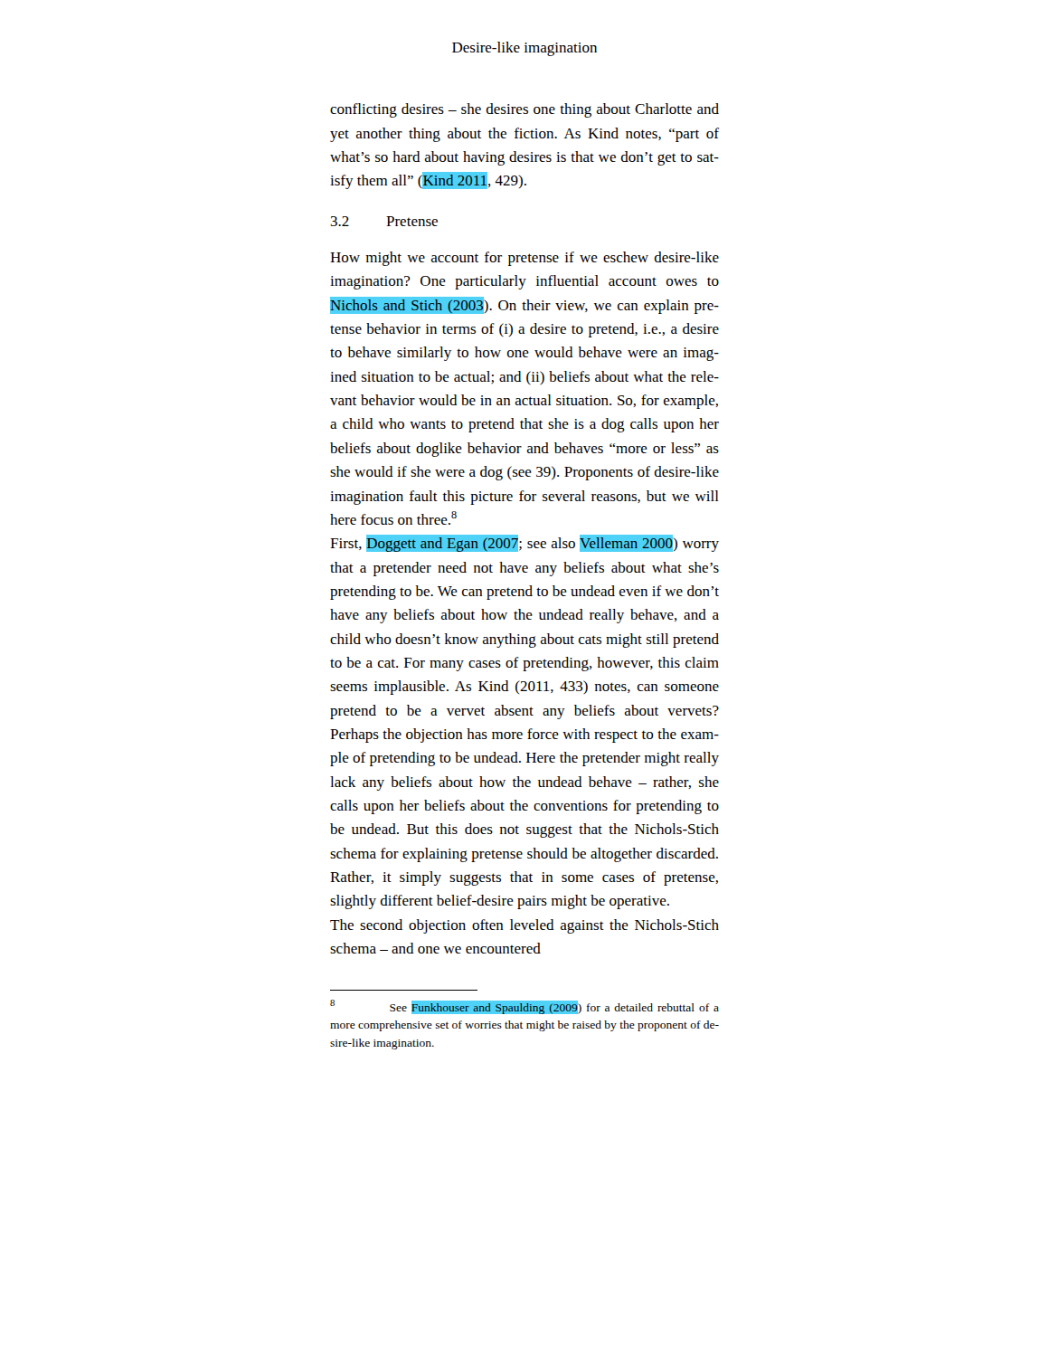Desire-like imagination
conflicting desires – she desires one thing about Charlotte and yet another thing about the fiction. As Kind notes, “part of what’s so hard about having desires is that we don’t get to satisfy them all” (Kind 2011, 429).
3.2 Pretense
How might we account for pretense if we eschew desire-like imagination? One particularly influential account owes to Nichols and Stich (2003). On their view, we can explain pretense behavior in terms of (i) a desire to pretend, i.e., a desire to behave similarly to how one would behave were an imagined situation to be actual; and (ii) beliefs about what the relevant behavior would be in an actual situation. So, for example, a child who wants to pretend that she is a dog calls upon her beliefs about doglike behavior and behaves “more or less” as she would if she were a dog (see 39). Proponents of desire-like imagination fault this picture for several reasons, but we will here focus on three.8
First, Doggett and Egan (2007; see also Velleman 2000) worry that a pretender need not have any beliefs about what she’s pretending to be. We can pretend to be undead even if we don’t have any beliefs about how the undead really behave, and a child who doesn’t know anything about cats might still pretend to be a cat. For many cases of pretending, however, this claim seems implausible. As Kind (2011, 433) notes, can someone pretend to be a vervet absent any beliefs about vervets? Perhaps the objection has more force with respect to the example of pretending to be undead. Here the pretender might really lack any beliefs about how the undead behave – rather, she calls upon her beliefs about the conventions for pretending to be undead. But this does not suggest that the Nichols-Stich schema for explaining pretense should be altogether discarded. Rather, it simply suggests that in some cases of pretense, slightly different belief-desire pairs might be operative.
The second objection often leveled against the Nichols-Stich schema – and one we encountered
8 See Funkhouser and Spaulding (2009) for a detailed rebuttal of a more comprehensive set of worries that might be raised by the proponent of desire-like imagination.